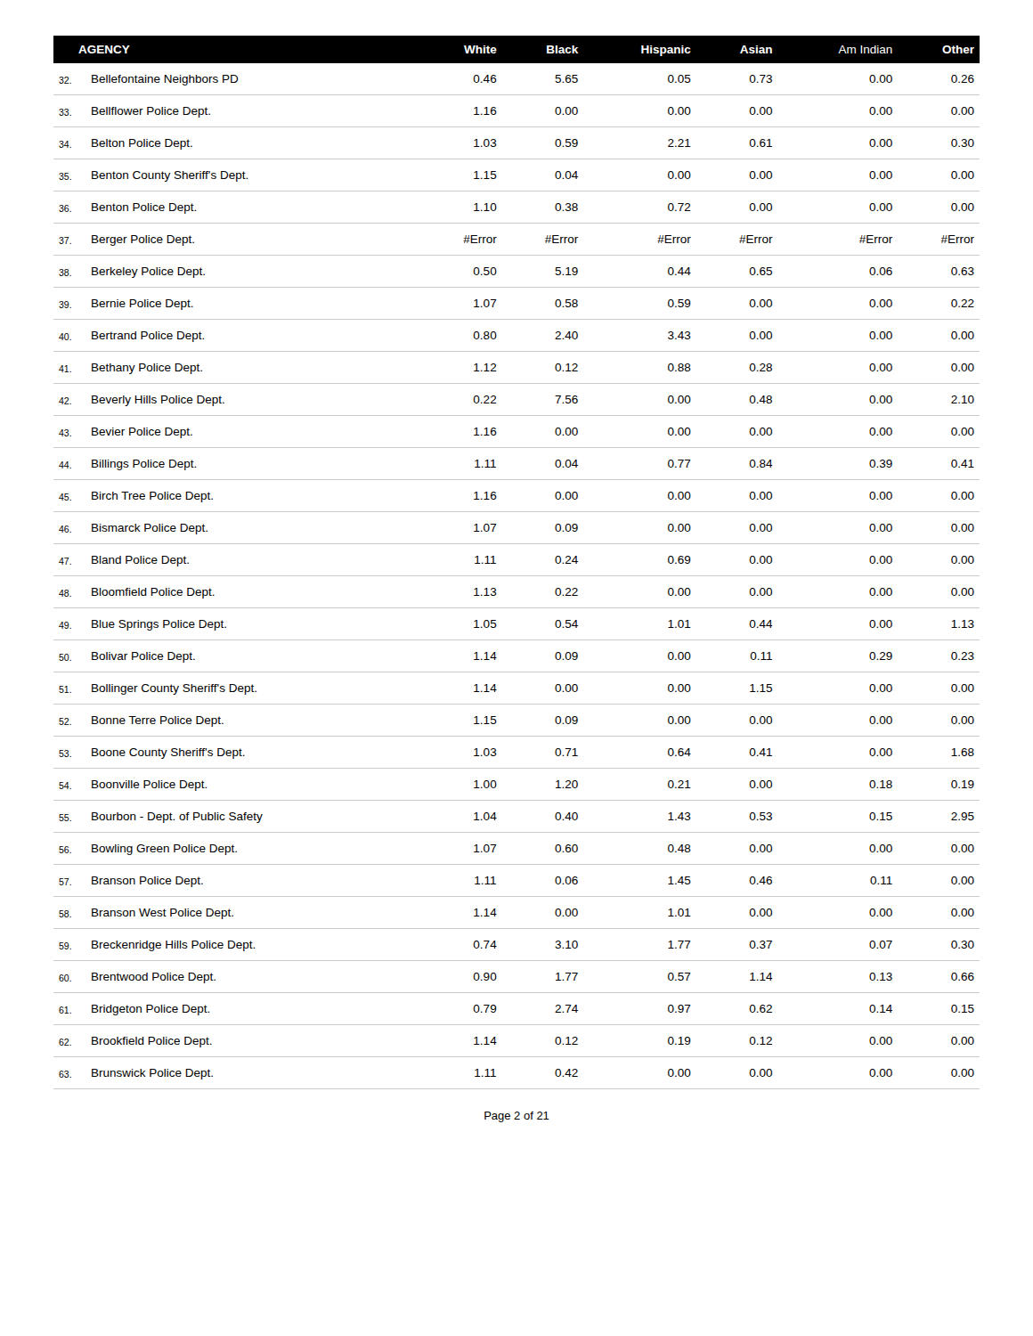| AGENCY | White | Black | Hispanic | Asian | Am Indian | Other |
| --- | --- | --- | --- | --- | --- | --- |
| 32. | Bellefontaine Neighbors PD | 0.46 | 5.65 | 0.05 | 0.73 | 0.00 | 0.26 |
| 33. | Bellflower Police Dept. | 1.16 | 0.00 | 0.00 | 0.00 | 0.00 | 0.00 |
| 34. | Belton Police Dept. | 1.03 | 0.59 | 2.21 | 0.61 | 0.00 | 0.30 |
| 35. | Benton County Sheriff's Dept. | 1.15 | 0.04 | 0.00 | 0.00 | 0.00 | 0.00 |
| 36. | Benton Police Dept. | 1.10 | 0.38 | 0.72 | 0.00 | 0.00 | 0.00 |
| 37. | Berger Police Dept. | #Error | #Error | #Error | #Error | #Error | #Error |
| 38. | Berkeley Police Dept. | 0.50 | 5.19 | 0.44 | 0.65 | 0.06 | 0.63 |
| 39. | Bernie Police Dept. | 1.07 | 0.58 | 0.59 | 0.00 | 0.00 | 0.22 |
| 40. | Bertrand Police Dept. | 0.80 | 2.40 | 3.43 | 0.00 | 0.00 | 0.00 |
| 41. | Bethany Police Dept. | 1.12 | 0.12 | 0.88 | 0.28 | 0.00 | 0.00 |
| 42. | Beverly Hills Police Dept. | 0.22 | 7.56 | 0.00 | 0.48 | 0.00 | 2.10 |
| 43. | Bevier Police Dept. | 1.16 | 0.00 | 0.00 | 0.00 | 0.00 | 0.00 |
| 44. | Billings Police Dept. | 1.11 | 0.04 | 0.77 | 0.84 | 0.39 | 0.41 |
| 45. | Birch Tree Police Dept. | 1.16 | 0.00 | 0.00 | 0.00 | 0.00 | 0.00 |
| 46. | Bismarck Police Dept. | 1.07 | 0.09 | 0.00 | 0.00 | 0.00 | 0.00 |
| 47. | Bland Police Dept. | 1.11 | 0.24 | 0.69 | 0.00 | 0.00 | 0.00 |
| 48. | Bloomfield Police Dept. | 1.13 | 0.22 | 0.00 | 0.00 | 0.00 | 0.00 |
| 49. | Blue Springs Police Dept. | 1.05 | 0.54 | 1.01 | 0.44 | 0.00 | 1.13 |
| 50. | Bolivar Police Dept. | 1.14 | 0.09 | 0.00 | 0.11 | 0.29 | 0.23 |
| 51. | Bollinger County Sheriff's Dept. | 1.14 | 0.00 | 0.00 | 1.15 | 0.00 | 0.00 |
| 52. | Bonne Terre Police Dept. | 1.15 | 0.09 | 0.00 | 0.00 | 0.00 | 0.00 |
| 53. | Boone County Sheriff's Dept. | 1.03 | 0.71 | 0.64 | 0.41 | 0.00 | 1.68 |
| 54. | Boonville Police Dept. | 1.00 | 1.20 | 0.21 | 0.00 | 0.18 | 0.19 |
| 55. | Bourbon - Dept. of Public Safety | 1.04 | 0.40 | 1.43 | 0.53 | 0.15 | 2.95 |
| 56. | Bowling Green Police Dept. | 1.07 | 0.60 | 0.48 | 0.00 | 0.00 | 0.00 |
| 57. | Branson Police Dept. | 1.11 | 0.06 | 1.45 | 0.46 | 0.11 | 0.00 |
| 58. | Branson West Police Dept. | 1.14 | 0.00 | 1.01 | 0.00 | 0.00 | 0.00 |
| 59. | Breckenridge Hills Police Dept. | 0.74 | 3.10 | 1.77 | 0.37 | 0.07 | 0.30 |
| 60. | Brentwood Police Dept. | 0.90 | 1.77 | 0.57 | 1.14 | 0.13 | 0.66 |
| 61. | Bridgeton Police Dept. | 0.79 | 2.74 | 0.97 | 0.62 | 0.14 | 0.15 |
| 62. | Brookfield Police Dept. | 1.14 | 0.12 | 0.19 | 0.12 | 0.00 | 0.00 |
| 63. | Brunswick Police Dept. | 1.11 | 0.42 | 0.00 | 0.00 | 0.00 | 0.00 |
| Page 2 of 21 |